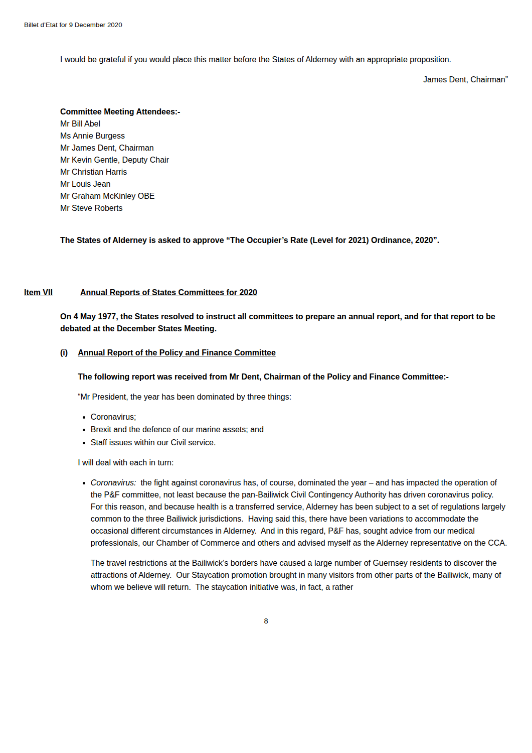Billet d’Etat for 9 December 2020
I would be grateful if you would place this matter before the States of Alderney with an appropriate proposition.
James Dent, Chairman”
Committee Meeting Attendees:-
Mr Bill Abel
Ms Annie Burgess
Mr James Dent, Chairman
Mr Kevin Gentle, Deputy Chair
Mr Christian Harris
Mr Louis Jean
Mr Graham McKinley OBE
Mr Steve Roberts
The States of Alderney is asked to approve “The Occupier’s Rate (Level for 2021) Ordinance, 2020”.
Item VII
Annual Reports of States Committees for 2020
On 4 May 1977, the States resolved to instruct all committees to prepare an annual report, and for that report to be debated at the December States Meeting.
(i)
Annual Report of the Policy and Finance Committee
The following report was received from Mr Dent, Chairman of the Policy and Finance Committee:-
“Mr President, the year has been dominated by three things:
Coronavirus;
Brexit and the defence of our marine assets; and
Staff issues within our Civil service.
I will deal with each in turn:
Coronavirus: the fight against coronavirus has, of course, dominated the year – and has impacted the operation of the P&F committee, not least because the pan-Bailiwick Civil Contingency Authority has driven coronavirus policy. For this reason, and because health is a transferred service, Alderney has been subject to a set of regulations largely common to the three Bailiwick jurisdictions. Having said this, there have been variations to accommodate the occasional different circumstances in Alderney. And in this regard, P&F has, sought advice from our medical professionals, our Chamber of Commerce and others and advised myself as the Alderney representative on the CCA.
The travel restrictions at the Bailiwick’s borders have caused a large number of Guernsey residents to discover the attractions of Alderney. Our Staycation promotion brought in many visitors from other parts of the Bailiwick, many of whom we believe will return. The staycation initiative was, in fact, a rather
8